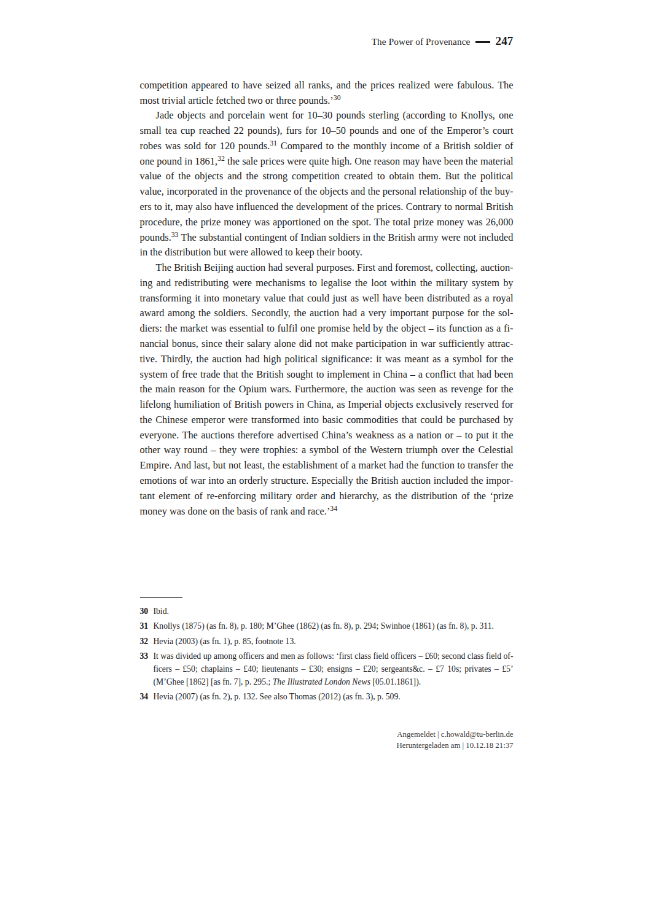The Power of Provenance 247
competition appeared to have seized all ranks, and the prices realized were fabulous. The most trivial article fetched two or three pounds.’30
Jade objects and porcelain went for 10–30 pounds sterling (according to Knollys, one small tea cup reached 22 pounds), furs for 10–50 pounds and one of the Emperor’s court robes was sold for 120 pounds.31 Compared to the monthly income of a British soldier of one pound in 1861,32 the sale prices were quite high. One reason may have been the material value of the objects and the strong competition created to obtain them. But the political value, incorporated in the provenance of the objects and the personal relationship of the buyers to it, may also have influenced the development of the prices. Contrary to normal British procedure, the prize money was apportioned on the spot. The total prize money was 26,000 pounds.33 The substantial contingent of Indian soldiers in the British army were not included in the distribution but were allowed to keep their booty.
The British Beijing auction had several purposes. First and foremost, collecting, auctioning and redistributing were mechanisms to legalise the loot within the military system by transforming it into monetary value that could just as well have been distributed as a royal award among the soldiers. Secondly, the auction had a very important purpose for the soldiers: the market was essential to fulfil one promise held by the object – its function as a financial bonus, since their salary alone did not make participation in war sufficiently attractive. Thirdly, the auction had high political significance: it was meant as a symbol for the system of free trade that the British sought to implement in China – a conflict that had been the main reason for the Opium wars. Furthermore, the auction was seen as revenge for the lifelong humiliation of British powers in China, as Imperial objects exclusively reserved for the Chinese emperor were transformed into basic commodities that could be purchased by everyone. The auctions therefore advertised China’s weakness as a nation or – to put it the other way round – they were trophies: a symbol of the Western triumph over the Celestial Empire. And last, but not least, the establishment of a market had the function to transfer the emotions of war into an orderly structure. Especially the British auction included the important element of re-enforcing military order and hierarchy, as the distribution of the ‘prize money was done on the basis of rank and race.’34
30 Ibid.
31 Knollys (1875) (as fn. 8), p. 180; M’Ghee (1862) (as fn. 8), p. 294; Swinhoe (1861) (as fn. 8), p. 311.
32 Hevia (2003) (as fn. 1), p. 85, footnote 13.
33 It was divided up among officers and men as follows: ‘first class field officers – £60; second class field officers – £50; chaplains – £40; lieutenants – £30; ensigns – £20; sergeants&c. – £7 10s; privates – £5’ (M’Ghee [1862] [as fn. 7], p. 295.; The Illustrated London News [05.01.1861]).
34 Hevia (2007) (as fn. 2), p. 132. See also Thomas (2012) (as fn. 3), p. 509.
Angemeldet | c.howald@tu-berlin.de
Heruntergeladen am | 10.12.18 21:37